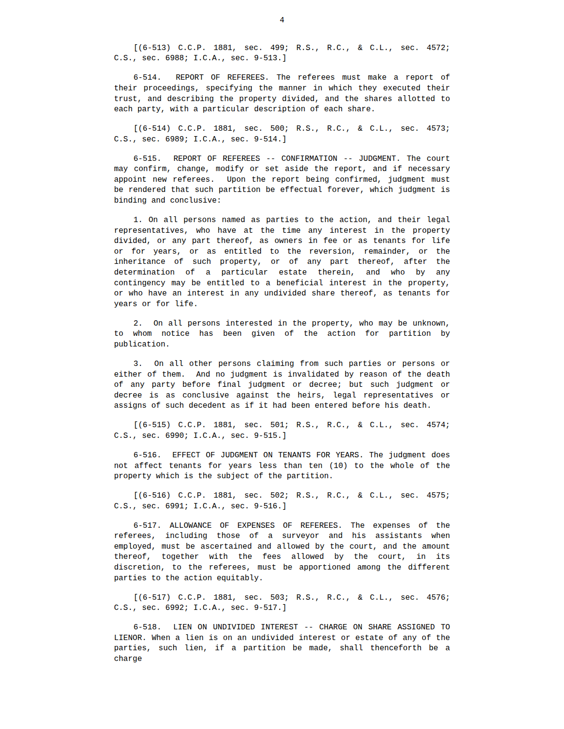4
[(6-513) C.C.P. 1881, sec. 499; R.S., R.C., & C.L., sec. 4572; C.S., sec. 6988; I.C.A., sec. 9-513.]
6-514. REPORT OF REFEREES. The referees must make a report of their proceedings, specifying the manner in which they executed their trust, and describing the property divided, and the shares allotted to each party, with a particular description of each share.
[(6-514) C.C.P. 1881, sec. 500; R.S., R.C., & C.L., sec. 4573; C.S., sec. 6989; I.C.A., sec. 9-514.]
6-515. REPORT OF REFEREES -- CONFIRMATION -- JUDGMENT. The court may confirm, change, modify or set aside the report, and if necessary appoint new referees. Upon the report being confirmed, judgment must be rendered that such partition be effectual forever, which judgment is binding and conclusive:
1. On all persons named as parties to the action, and their legal representatives, who have at the time any interest in the property divided, or any part thereof, as owners in fee or as tenants for life or for years, or as entitled to the reversion, remainder, or the inheritance of such property, or of any part thereof, after the determination of a particular estate therein, and who by any contingency may be entitled to a beneficial interest in the property, or who have an interest in any undivided share thereof, as tenants for years or for life.
2. On all persons interested in the property, who may be unknown, to whom notice has been given of the action for partition by publication.
3. On all other persons claiming from such parties or persons or either of them. And no judgment is invalidated by reason of the death of any party before final judgment or decree; but such judgment or decree is as conclusive against the heirs, legal representatives or assigns of such decedent as if it had been entered before his death.
[(6-515) C.C.P. 1881, sec. 501; R.S., R.C., & C.L., sec. 4574; C.S., sec. 6990; I.C.A., sec. 9-515.]
6-516. EFFECT OF JUDGMENT ON TENANTS FOR YEARS. The judgment does not affect tenants for years less than ten (10) to the whole of the property which is the subject of the partition.
[(6-516) C.C.P. 1881, sec. 502; R.S., R.C., & C.L., sec. 4575; C.S., sec. 6991; I.C.A., sec. 9-516.]
6-517. ALLOWANCE OF EXPENSES OF REFEREES. The expenses of the referees, including those of a surveyor and his assistants when employed, must be ascertained and allowed by the court, and the amount thereof, together with the fees allowed by the court, in its discretion, to the referees, must be apportioned among the different parties to the action equitably.
[(6-517) C.C.P. 1881, sec. 503; R.S., R.C., & C.L., sec. 4576; C.S., sec. 6992; I.C.A., sec. 9-517.]
6-518. LIEN ON UNDIVIDED INTEREST -- CHARGE ON SHARE ASSIGNED TO LIENOR. When a lien is on an undivided interest or estate of any of the parties, such lien, if a partition be made, shall thenceforth be a charge